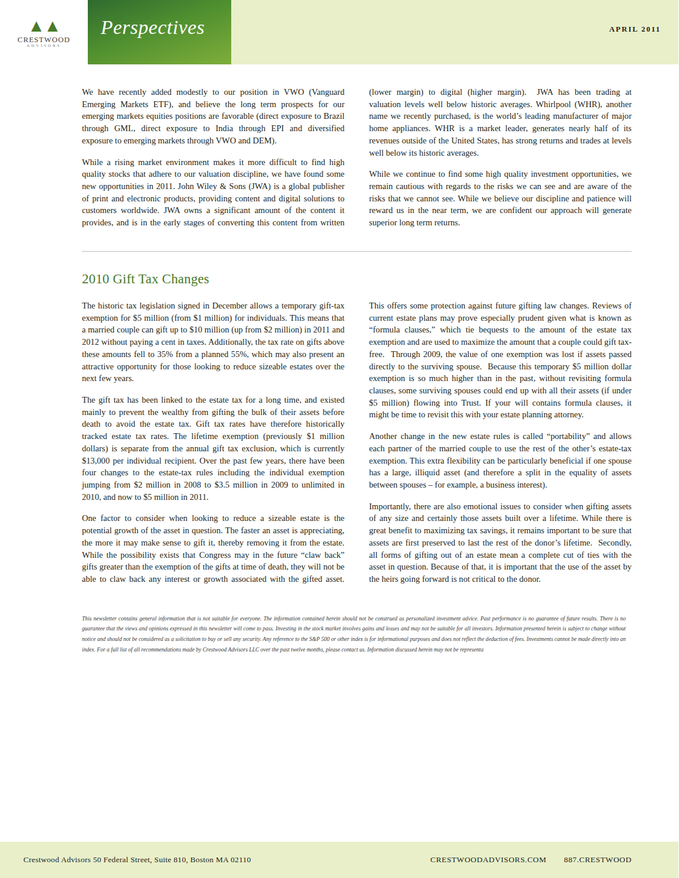▲▲ CRESTWOOD ADVISORS
Perspectives
APRIL 2011
We have recently added modestly to our position in VWO (Vanguard Emerging Markets ETF), and believe the long term prospects for our emerging markets equities positions are favorable (direct exposure to Brazil through GML, direct exposure to India through EPI and diversified exposure to emerging markets through VWO and DEM).
While a rising market environment makes it more difficult to find high quality stocks that adhere to our valuation discipline, we have found some new opportunities in 2011. John Wiley & Sons (JWA) is a global publisher of print and electronic products, providing content and digital solutions to customers worldwide. JWA owns a significant amount of the content it provides, and is in the early stages of converting this content from written (lower margin) to digital (higher margin). JWA has been trading at valuation levels well below historic averages. Whirlpool (WHR), another name we recently purchased, is the world’s leading manufacturer of major home appliances. WHR is a market leader, generates nearly half of its revenues outside of the United States, has strong returns and trades at levels well below its historic averages.
While we continue to find some high quality investment opportunities, we remain cautious with regards to the risks we can see and are aware of the risks that we cannot see. While we believe our discipline and patience will reward us in the near term, we are confident our approach will generate superior long term returns.
2010 Gift Tax Changes
The historic tax legislation signed in December allows a temporary gift-tax exemption for $5 million (from $1 million) for individuals. This means that a married couple can gift up to $10 million (up from $2 million) in 2011 and 2012 without paying a cent in taxes. Additionally, the tax rate on gifts above these amounts fell to 35% from a planned 55%, which may also present an attractive opportunity for those looking to reduce sizeable estates over the next few years.
The gift tax has been linked to the estate tax for a long time, and existed mainly to prevent the wealthy from gifting the bulk of their assets before death to avoid the estate tax. Gift tax rates have therefore historically tracked estate tax rates. The lifetime exemption (previously $1 million dollars) is separate from the annual gift tax exclusion, which is currently $13,000 per individual recipient. Over the past few years, there have been four changes to the estate-tax rules including the individual exemption jumping from $2 million in 2008 to $3.5 million in 2009 to unlimited in 2010, and now to $5 million in 2011.
One factor to consider when looking to reduce a sizeable estate is the potential growth of the asset in question. The faster an asset is appreciating, the more it may make sense to gift it, thereby removing it from the estate. While the possibility exists that Congress may in the future “claw back” gifts greater than the exemption of the gifts at time of death, they will not be able to claw back any interest or growth associated with the gifted asset. This offers some protection against future gifting law changes. Reviews of current estate plans may prove especially prudent given what is known as “formula clauses,” which tie bequests to the amount of the estate tax exemption and are used to maximize the amount that a couple could gift tax-free. Through 2009, the value of one exemption was lost if assets passed directly to the surviving spouse. Because this temporary $5 million dollar exemption is so much higher than in the past, without revisiting formula clauses, some surviving spouses could end up with all their assets (if under $5 million) flowing into Trust. If your will contains formula clauses, it might be time to revisit this with your estate planning attorney.
Another change in the new estate rules is called “portability” and allows each partner of the married couple to use the rest of the other’s estate-tax exemption. This extra flexibility can be particularly beneficial if one spouse has a large, illiquid asset (and therefore a split in the equality of assets between spouses – for example, a business interest).
Importantly, there are also emotional issues to consider when gifting assets of any size and certainly those assets built over a lifetime. While there is great benefit to maximizing tax savings, it remains important to be sure that assets are first preserved to last the rest of the donor’s lifetime. Secondly, all forms of gifting out of an estate mean a complete cut of ties with the asset in question. Because of that, it is important that the use of the asset by the heirs going forward is not critical to the donor.
This newsletter contains general information that is not suitable for everyone. The information contained herein should not be construed as personalized investment advice. Past performance is no guarantee of future results. There is no guarantee that the views and opinions expressed in this newsletter will come to pass. Investing in the stock market involves gains and losses and may not be suitable for all investors. Information presented herein is subject to change without notice and should not be considered as a solicitation to buy or sell any security. Any reference to the S&P 500 or other index is for informational purposes and does not reflect the deduction of fees. Investments cannot be made directly into an index. For a full list of all recommendations made by Crestwood Advisors LLC over the past twelve months, please contact us. Information discussed herein may not be representa
Crestwood Advisors 50 Federal Street, Suite 810, Boston MA 02110
CRESTWOODADVISORS.COM 887.CRESTWOOD